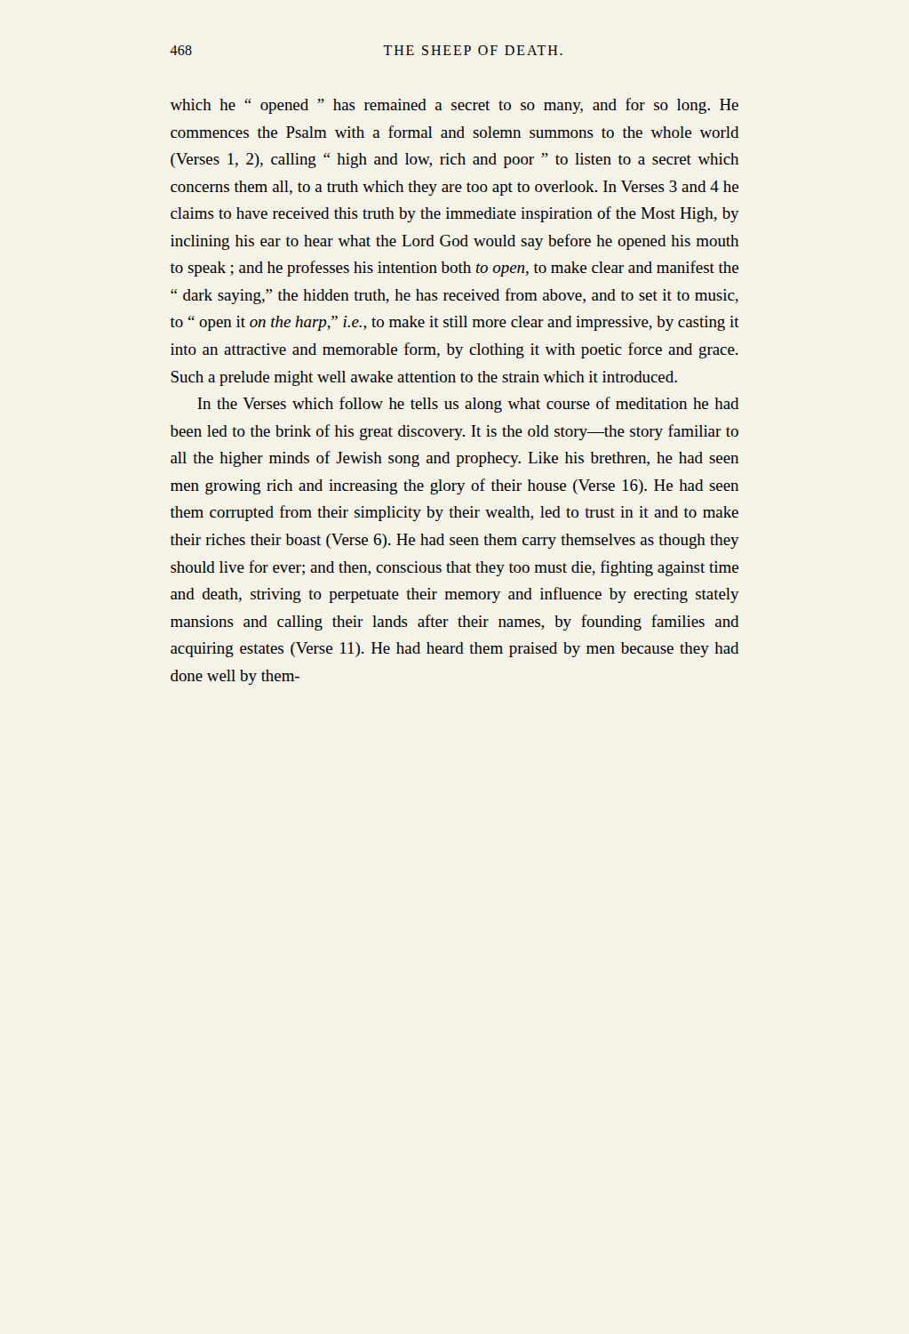468 The Sheep of Death.
which he “ opened ” has remained a secret to so many, and for so long. He commences the Psalm with a formal and solemn summons to the whole world (Verses 1, 2), calling “ high and low, rich and poor ” to listen to a secret which concerns them all, to a truth which they are too apt to overlook. In Verses 3 and 4 he claims to have received this truth by the immediate inspiration of the Most High, by inclining his ear to hear what the Lord God would say before he opened his mouth to speak ; and he professes his intention both to open, to make clear and manifest the “ dark saying,” the hidden truth, he has received from above, and to set it to music, to “ open it on the harp,” i.e., to make it still more clear and impressive, by casting it into an attractive and memorable form, by clothing it with poetic force and grace. Such a prelude might well awake attention to the strain which it introduced.
In the Verses which follow he tells us along what course of meditation he had been led to the brink of his great discovery. It is the old story—the story familiar to all the higher minds of Jewish song and prophecy. Like his brethren, he had seen men growing rich and increasing the glory of their house (Verse 16). He had seen them corrupted from their simplicity by their wealth, led to trust in it and to make their riches their boast (Verse 6). He had seen them carry themselves as though they should live for ever; and then, conscious that they too must die, fighting against time and death, striving to perpetuate their memory and influence by erecting stately mansions and calling their lands after their names, by founding families and acquiring estates (Verse 11). He had heard them praised by men because they had done well by them-